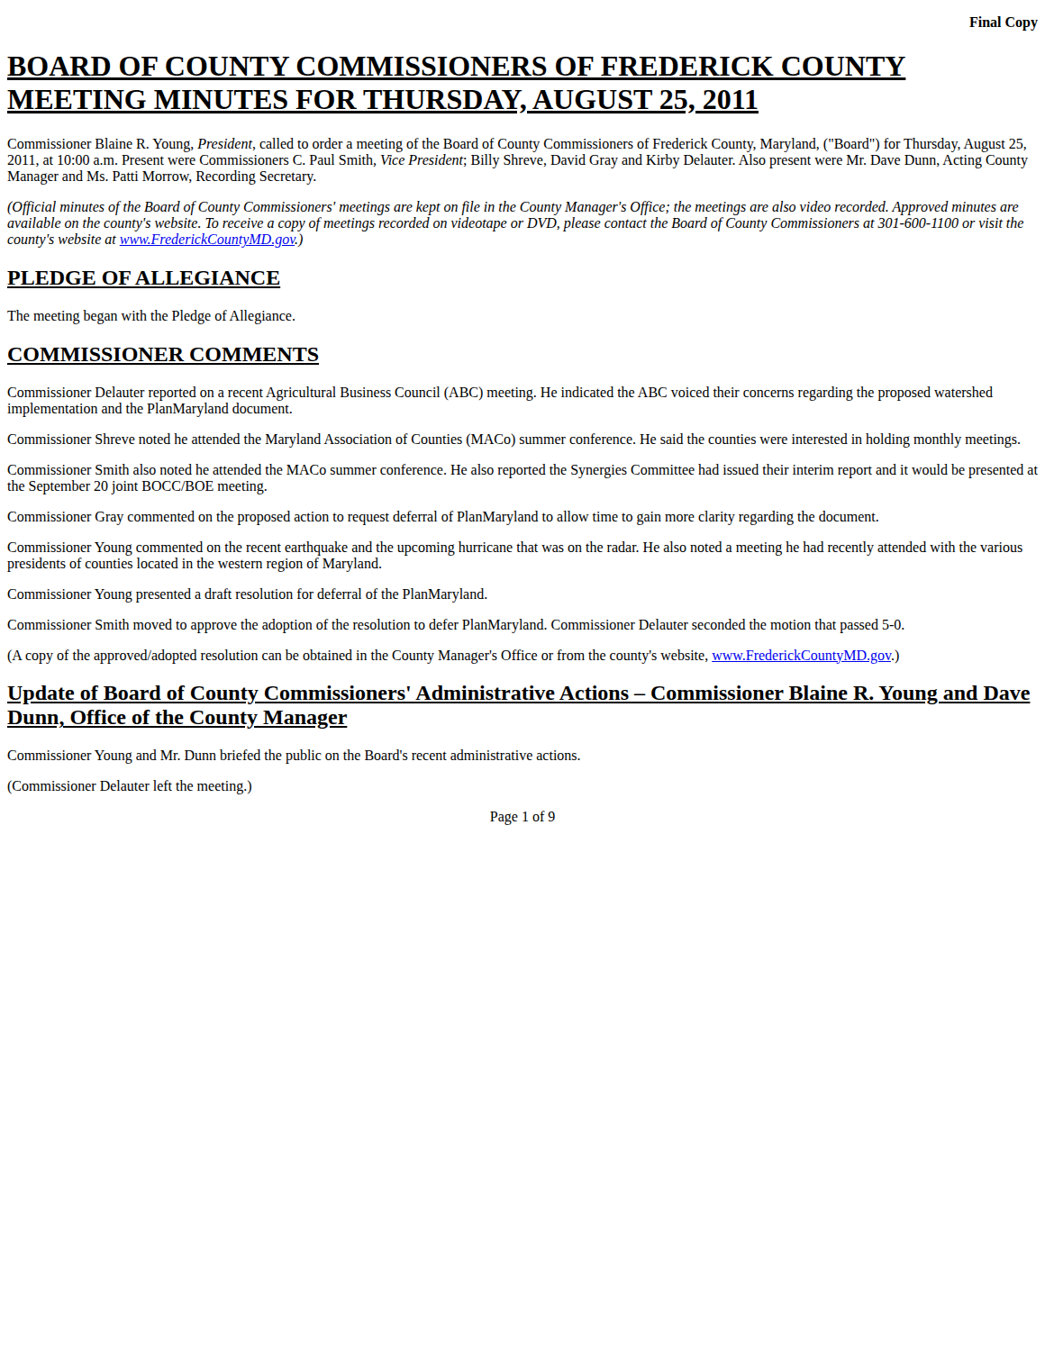Final Copy
BOARD OF COUNTY COMMISSIONERS OF FREDERICK COUNTY MEETING MINUTES FOR THURSDAY, AUGUST 25, 2011
Commissioner Blaine R. Young, President, called to order a meeting of the Board of County Commissioners of Frederick County, Maryland, ("Board") for Thursday, August 25, 2011, at 10:00 a.m. Present were Commissioners C. Paul Smith, Vice President; Billy Shreve, David Gray and Kirby Delauter. Also present were Mr. Dave Dunn, Acting County Manager and Ms. Patti Morrow, Recording Secretary.
(Official minutes of the Board of County Commissioners' meetings are kept on file in the County Manager's Office; the meetings are also video recorded. Approved minutes are available on the county's website. To receive a copy of meetings recorded on videotape or DVD, please contact the Board of County Commissioners at 301-600-1100 or visit the county's website at www.FrederickCountyMD.gov.)
PLEDGE OF ALLEGIANCE
The meeting began with the Pledge of Allegiance.
COMMISSIONER COMMENTS
Commissioner Delauter reported on a recent Agricultural Business Council (ABC) meeting. He indicated the ABC voiced their concerns regarding the proposed watershed implementation and the PlanMaryland document.
Commissioner Shreve noted he attended the Maryland Association of Counties (MACo) summer conference. He said the counties were interested in holding monthly meetings.
Commissioner Smith also noted he attended the MACo summer conference. He also reported the Synergies Committee had issued their interim report and it would be presented at the September 20 joint BOCC/BOE meeting.
Commissioner Gray commented on the proposed action to request deferral of PlanMaryland to allow time to gain more clarity regarding the document.
Commissioner Young commented on the recent earthquake and the upcoming hurricane that was on the radar. He also noted a meeting he had recently attended with the various presidents of counties located in the western region of Maryland.
Commissioner Young presented a draft resolution for deferral of the PlanMaryland.
Commissioner Smith moved to approve the adoption of the resolution to defer PlanMaryland. Commissioner Delauter seconded the motion that passed 5-0.
(A copy of the approved/adopted resolution can be obtained in the County Manager's Office or from the county's website, www.FrederickCountyMD.gov.)
Update of Board of County Commissioners' Administrative Actions – Commissioner Blaine R. Young and Dave Dunn, Office of the County Manager
Commissioner Young and Mr. Dunn briefed the public on the Board's recent administrative actions.
(Commissioner Delauter left the meeting.)
Page 1 of 9